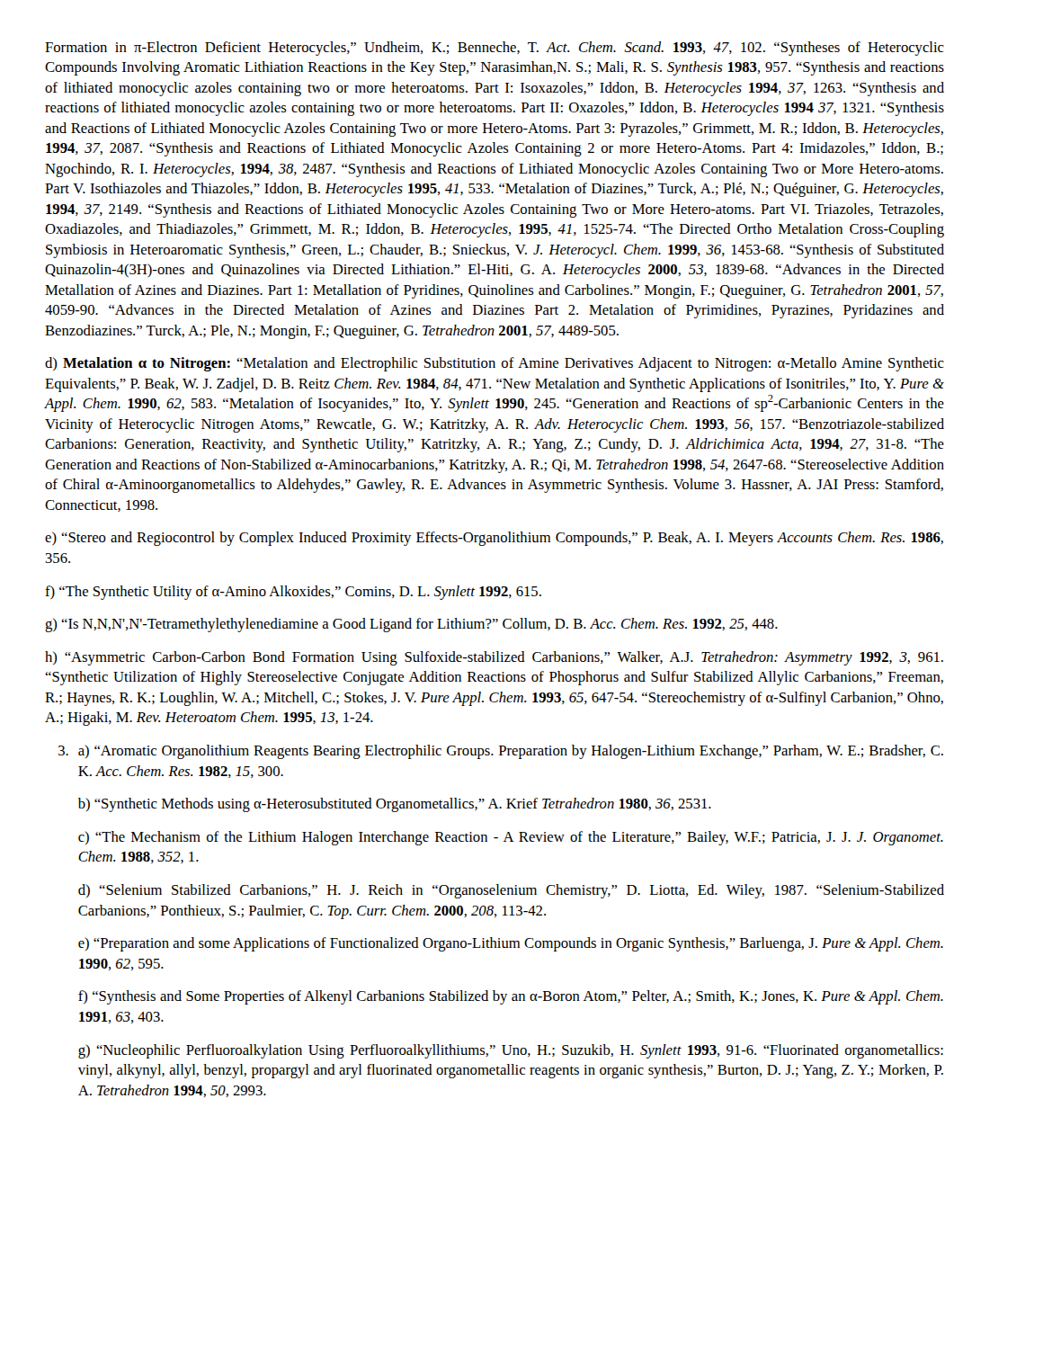Formation in π-Electron Deficient Heterocycles,” Undheim, K.; Benneche, T. Act. Chem. Scand. 1993, 47, 102. “Syntheses of Heterocyclic Compounds Involving Aromatic Lithiation Reactions in the Key Step,” Narasimhan,N. S.; Mali, R. S. Synthesis 1983, 957. “Synthesis and reactions of lithiated monocyclic azoles containing two or more heteroatoms. Part I: Isoxazoles,” Iddon, B. Heterocycles 1994, 37, 1263. “Synthesis and reactions of lithiated monocyclic azoles containing two or more heteroatoms. Part II: Oxazoles,” Iddon, B. Heterocycles 1994 37, 1321. “Synthesis and Reactions of Lithiated Monocyclic Azoles Containing Two or more Hetero-Atoms. Part 3: Pyrazoles,” Grimmett, M. R.; Iddon, B. Heterocycles, 1994, 37, 2087. “Synthesis and Reactions of Lithiated Monocyclic Azoles Containing 2 or more Hetero-Atoms. Part 4: Imidazoles,” Iddon, B.; Ngochindo, R. I. Heterocycles, 1994, 38, 2487. “Synthesis and Reactions of Lithiated Monocyclic Azoles Containing Two or More Hetero-atoms. Part V. Isothiazoles and Thiazoles,” Iddon, B. Heterocycles 1995, 41, 533. “Metalation of Diazines,” Turck, A.; Plé, N.; Quéguiner, G. Heterocycles, 1994, 37, 2149. “Synthesis and Reactions of Lithiated Monocyclic Azoles Containing Two or More Hetero-atoms. Part VI. Triazoles, Tetrazoles, Oxadiazoles, and Thiadiazoles,” Grimmett, M. R.; Iddon, B. Heterocycles, 1995, 41, 1525-74. “The Directed Ortho Metalation Cross-Coupling Symbiosis in Heteroaromatic Synthesis,” Green, L.; Chauder, B.; Snieckus, V. J. Heterocycl. Chem. 1999, 36, 1453-68. “Synthesis of Substituted Quinazolin-4(3H)-ones and Quinazolines via Directed Lithiation.” El-Hiti, G. A. Heterocycles 2000, 53, 1839-68. “Advances in the Directed Metallation of Azines and Diazines. Part 1: Metallation of Pyridines, Quinolines and Carbolines.” Mongin, F.; Queguiner, G. Tetrahedron 2001, 57, 4059-90. “Advances in the Directed Metalation of Azines and Diazines Part 2. Metalation of Pyrimidines, Pyrazines, Pyridazines and Benzodiazines.” Turck, A.; Ple, N.; Mongin, F.; Queguiner, G. Tetrahedron 2001, 57, 4489-505.
d) Metalation α to Nitrogen: “Metalation and Electrophilic Substitution of Amine Derivatives Adjacent to Nitrogen: α-Metallo Amine Synthetic Equivalents,” P. Beak, W. J. Zadjel, D. B. Reitz Chem. Rev. 1984, 84, 471. “New Metalation and Synthetic Applications of Isonitriles,” Ito, Y. Pure & Appl. Chem. 1990, 62, 583. “Metalation of Isocyanides,” Ito, Y. Synlett 1990, 245. “Generation and Reactions of sp2-Carbanionic Centers in the Vicinity of Heterocyclic Nitrogen Atoms,” Rewcatle, G. W.; Katritzky, A. R. Adv. Heterocyclic Chem. 1993, 56, 157. “Benzotriazole-stabilized Carbanions: Generation, Reactivity, and Synthetic Utility,” Katritzky, A. R.; Yang, Z.; Cundy, D. J. Aldrichimica Acta, 1994, 27, 31-8. “The Generation and Reactions of Non-Stabilized α-Aminocarbanions,” Katritzky, A. R.; Qi, M. Tetrahedron 1998, 54, 2647-68. “Stereoselective Addition of Chiral α-Aminoorganometallics to Aldehydes,” Gawley, R. E. Advances in Asymmetric Synthesis. Volume 3. Hassner, A. JAI Press: Stamford, Connecticut, 1998.
e) “Stereo and Regiocontrol by Complex Induced Proximity Effects-Organolithium Compounds,” P. Beak, A. I. Meyers Accounts Chem. Res. 1986, 356.
f) “The Synthetic Utility of α-Amino Alkoxides,” Comins, D. L. Synlett 1992, 615.
g) “Is N,N,N',N'-Tetramethylethylenediamine a Good Ligand for Lithium?” Collum, D. B. Acc. Chem. Res. 1992, 25, 448.
h) “Asymmetric Carbon-Carbon Bond Formation Using Sulfoxide-stabilized Carbanions,” Walker, A.J. Tetrahedron: Asymmetry 1992, 3, 961. “Synthetic Utilization of Highly Stereoselective Conjugate Addition Reactions of Phosphorus and Sulfur Stabilized Allylic Carbanions,” Freeman, R.; Haynes, R. K.; Loughlin, W. A.; Mitchell, C.; Stokes, J. V. Pure Appl. Chem. 1993, 65, 647-54. “Stereochemistry of α-Sulfinyl Carbanion,” Ohno, A.; Higaki, M. Rev. Heteroatom Chem. 1995, 13, 1-24.
3.
a) “Aromatic Organolithium Reagents Bearing Electrophilic Groups. Preparation by Halogen-Lithium Exchange,” Parham, W. E.; Bradsher, C. K. Acc. Chem. Res. 1982, 15, 300.
b) “Synthetic Methods using α-Heterosubstituted Organometallics,” A. Krief Tetrahedron 1980, 36, 2531.
c) “The Mechanism of the Lithium Halogen Interchange Reaction - A Review of the Literature,” Bailey, W.F.; Patricia, J. J. J. Organomet. Chem. 1988, 352, 1.
d) “Selenium Stabilized Carbanions,” H. J. Reich in “Organoselenium Chemistry,” D. Liotta, Ed. Wiley, 1987. “Selenium-Stabilized Carbanions,” Ponthieux, S.; Paulmier, C. Top. Curr. Chem. 2000, 208, 113-42.
e) “Preparation and some Applications of Functionalized Organo-Lithium Compounds in Organic Synthesis,” Barluenga, J. Pure & Appl. Chem. 1990, 62, 595.
f) “Synthesis and Some Properties of Alkenyl Carbanions Stabilized by an α-Boron Atom,” Pelter, A.; Smith, K.; Jones, K. Pure & Appl. Chem. 1991, 63, 403.
g) “Nucleophilic Perfluoroalkylation Using Perfluoroalkyllithiums,” Uno, H.; Suzukib, H. Synlett 1993, 91-6. “Fluorinated organometallics: vinyl, alkynyl, allyl, benzyl, propargyl and aryl fluorinated organometallic reagents in organic synthesis,” Burton, D. J.; Yang, Z. Y.; Morken, P. A. Tetrahedron 1994, 50, 2993.